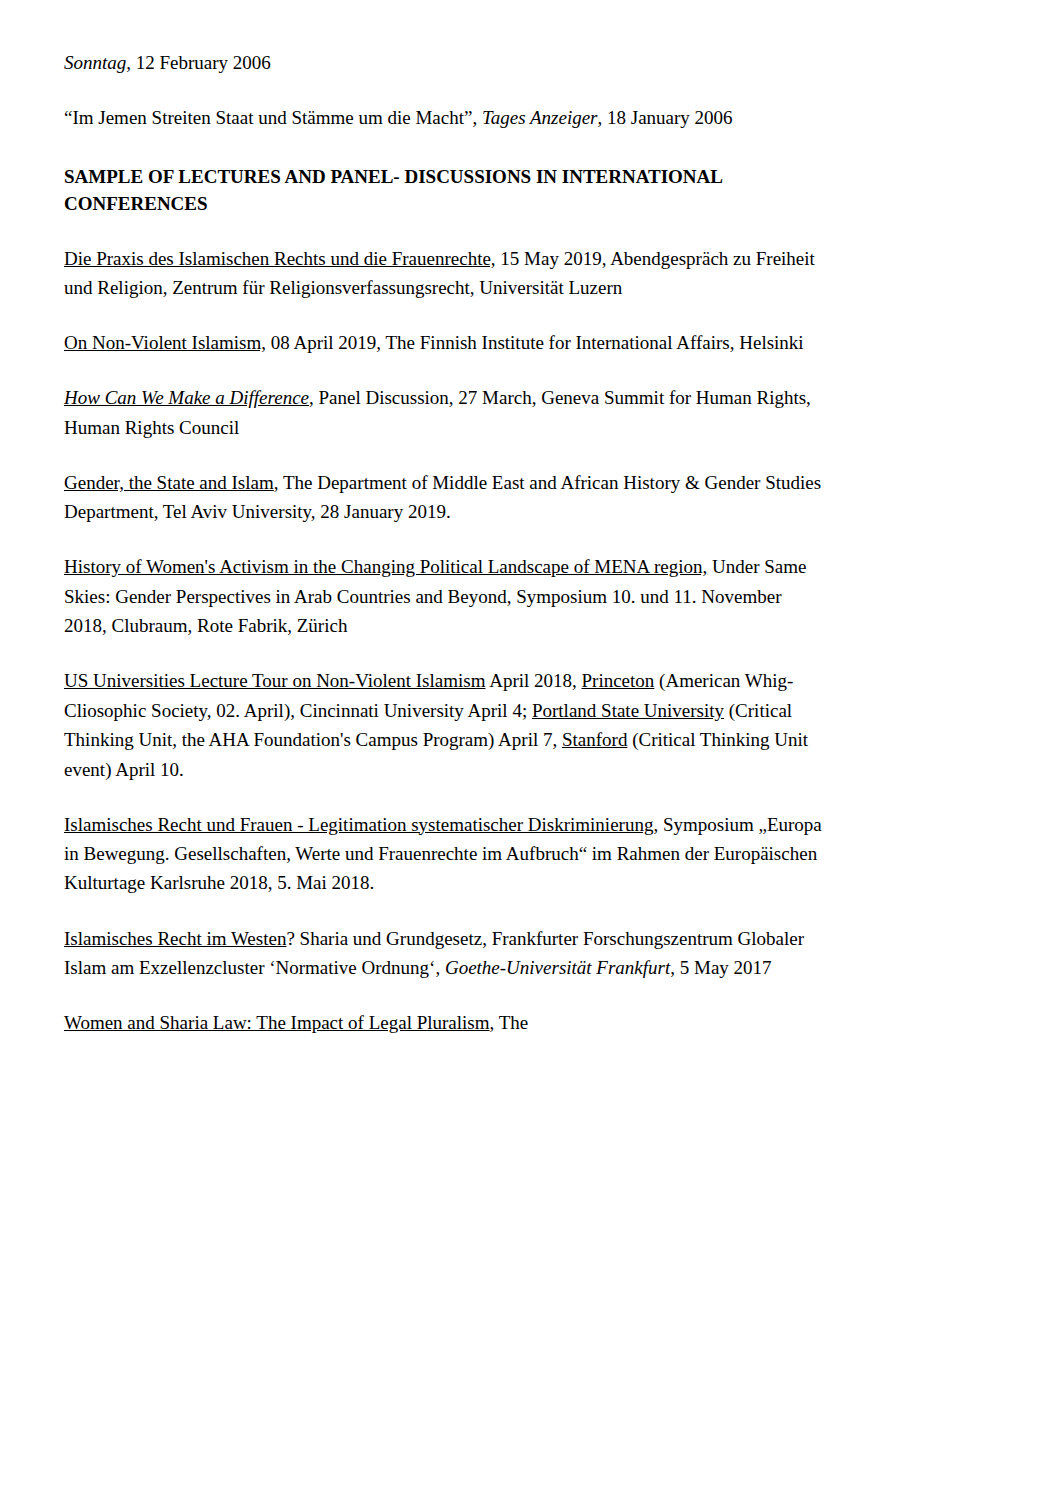Sonntag, 12 February 2006
“Im Jemen Streiten Staat und Stämme um die Macht”, Tages Anzeiger, 18 January 2006
SAMPLE OF LECTURES AND PANEL- DISCUSSIONS IN INTERNATIONAL CONFERENCES
Die Praxis des Islamischen Rechts und die Frauenrechte, 15 May 2019, Abendgespräch zu Freiheit und Religion, Zentrum für Religionsverfassungsrecht, Universität Luzern
On Non-Violent Islamism, 08 April 2019, The Finnish Institute for International Affairs, Helsinki
How Can We Make a Difference, Panel Discussion, 27 March, Geneva Summit for Human Rights, Human Rights Council
Gender, the State and Islam, The Department of Middle East and African History & Gender Studies Department, Tel Aviv University, 28 January 2019.
History of Women's Activism in the Changing Political Landscape of MENA region, Under Same Skies: Gender Perspectives in Arab Countries and Beyond, Symposium 10. und 11. November 2018, Clubraum, Rote Fabrik, Zürich
US Universities Lecture Tour on Non-Violent Islamism April 2018, Princeton (American Whig-Cliosophic Society, 02. April), Cincinnati University April 4; Portland State University (Critical Thinking Unit, the AHA Foundation's Campus Program) April 7, Stanford (Critical Thinking Unit event) April 10.
Islamisches Recht und Frauen - Legitimation systematischer Diskriminierung, Symposium „Europa in Bewegung. Gesellschaften, Werte und Frauenrechte im Aufbruch“ im Rahmen der Europäischen Kulturtage Karlsruhe 2018, 5. Mai 2018.
Islamisches Recht im Westen? Sharia und Grundgesetz, Frankfurter Forschungszentrum Globaler Islam am Exzellenzcluster ‘Normative Ordnung‘, Goethe-Universität Frankfurt, 5 May 2017
Women and Sharia Law: The Impact of Legal Pluralism, The